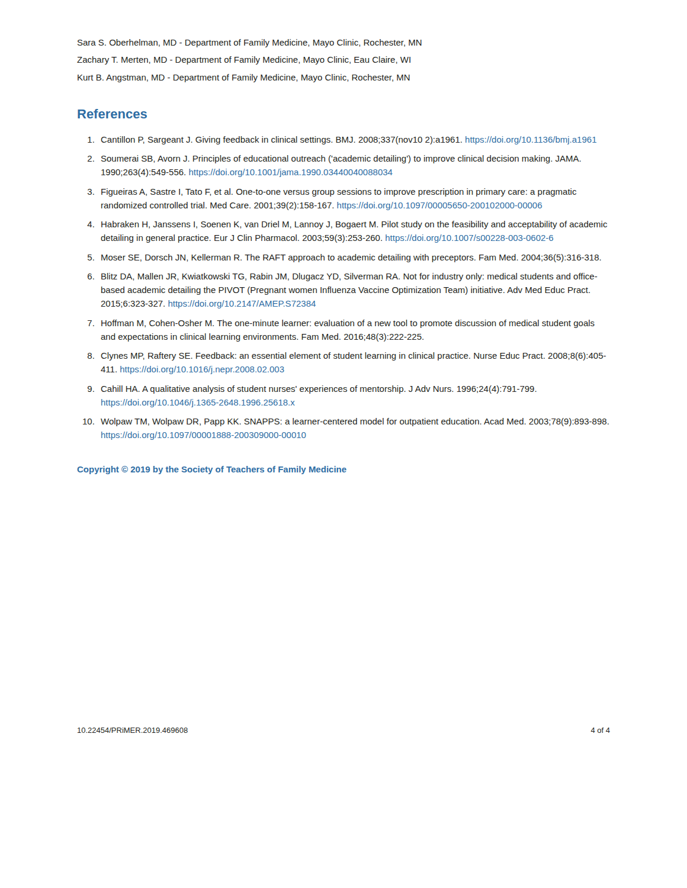Sara S. Oberhelman, MD - Department of Family Medicine, Mayo Clinic, Rochester, MN
Zachary T. Merten, MD - Department of Family Medicine, Mayo Clinic, Eau Claire, WI
Kurt B. Angstman, MD - Department of Family Medicine, Mayo Clinic, Rochester, MN
References
Cantillon P, Sargeant J. Giving feedback in clinical settings. BMJ. 2008;337(nov10 2):a1961. https://doi.org/10.1136/bmj.a1961
Soumerai SB, Avorn J. Principles of educational outreach ('academic detailing') to improve clinical decision making. JAMA. 1990;263(4):549-556. https://doi.org/10.1001/jama.1990.03440040088034
Figueiras A, Sastre I, Tato F, et al. One-to-one versus group sessions to improve prescription in primary care: a pragmatic randomized controlled trial. Med Care. 2001;39(2):158-167. https://doi.org/10.1097/00005650-200102000-00006
Habraken H, Janssens I, Soenen K, van Driel M, Lannoy J, Bogaert M. Pilot study on the feasibility and acceptability of academic detailing in general practice. Eur J Clin Pharmacol. 2003;59(3):253-260. https://doi.org/10.1007/s00228-003-0602-6
Moser SE, Dorsch JN, Kellerman R. The RAFT approach to academic detailing with preceptors. Fam Med. 2004;36(5):316-318.
Blitz DA, Mallen JR, Kwiatkowski TG, Rabin JM, Dlugacz YD, Silverman RA. Not for industry only: medical students and office-based academic detailing the PIVOT (Pregnant women Influenza Vaccine Optimization Team) initiative. Adv Med Educ Pract. 2015;6:323-327. https://doi.org/10.2147/AMEP.S72384
Hoffman M, Cohen-Osher M. The one-minute learner: evaluation of a new tool to promote discussion of medical student goals and expectations in clinical learning environments. Fam Med. 2016;48(3):222-225.
Clynes MP, Raftery SE. Feedback: an essential element of student learning in clinical practice. Nurse Educ Pract. 2008;8(6):405-411. https://doi.org/10.1016/j.nepr.2008.02.003
Cahill HA. A qualitative analysis of student nurses' experiences of mentorship. J Adv Nurs. 1996;24(4):791-799. https://doi.org/10.1046/j.1365-2648.1996.25618.x
Wolpaw TM, Wolpaw DR, Papp KK. SNAPPS: a learner-centered model for outpatient education. Acad Med. 2003;78(9):893-898. https://doi.org/10.1097/00001888-200309000-00010
Copyright © 2019 by the Society of Teachers of Family Medicine
10.22454/PRiMER.2019.469608 4 of 4